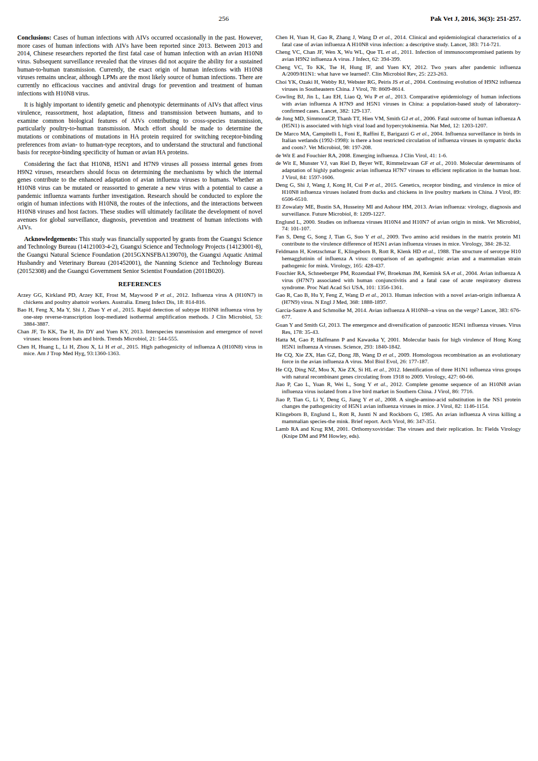256 Pak Vet J, 2016, 36(3): 251-257.
Conclusions: Cases of human infections with AIVs occurred occasionally in the past. However, more cases of human infections with AIVs have been reported since 2013. Between 2013 and 2014, Chinese researchers reported the first fatal case of human infection with an avian H10N8 virus. Subsequent surveillance revealed that the viruses did not acquire the ability for a sustained human-to-human transmission. Currently, the exact origin of human infections with H10N8 viruses remains unclear, although LPMs are the most likely source of human infections. There are currently no efficacious vaccines and antiviral drugs for prevention and treatment of human infections with H10N8 virus.
It is highly important to identify genetic and phenotypic determinants of AIVs that affect virus virulence, reassortment, host adaptation, fitness and transmission between humans, and to examine common biological features of AIVs contributing to cross-species transmission, particularly poultry-to-human transmission. Much effort should be made to determine the mutations or combinations of mutations in HA protein required for switching receptor-binding preferences from avian- to human-type receptors, and to understand the structural and functional basis for receptor-binding specificity of human or avian HA proteins.
Considering the fact that H10N8, H5N1 and H7N9 viruses all possess internal genes from H9N2 viruses, researchers should focus on determining the mechanisms by which the internal genes contribute to the enhanced adaptation of avian influenza viruses to humans. Whether an H10N8 virus can be mutated or reassorted to generate a new virus with a potential to cause a pandemic influenza warrants further investigation. Research should be conducted to explore the origin of human infections with H10N8, the routes of the infections, and the interactions between H10N8 viruses and host factors. These studies will ultimately facilitate the development of novel avenues for global surveillance, diagnosis, prevention and treatment of human infections with AIVs.
Acknowledgements: This study was financially supported by grants from the Guangxi Science and Technology Bureau (14121003-4-2), Guangxi Science and Technology Projects (14123001-8), the Guangxi Natural Science Foundation (2015GXNSFBA139070), the Guangxi Aquatic Animal Husbandry and Veterinary Bureau (201452001), the Nanning Science and Technology Bureau (20152308) and the Guangxi Government Senior Scientist Foundation (2011B020).
REFERENCES
Arzey GG, Kirkland PD, Arzey KE, Frost M, Maywood P et al., 2012. Influenza virus A (H10N7) in chickens and poultry abattoir workers. Australia. Emerg Infect Dis, 18: 814-816.
Bao H, Feng X, Ma Y, Shi J, Zhao Y et al., 2015. Rapid detection of subtype H10N8 influenza virus by one-step reverse-transcription loop-mediated isothermal amplification methods. J Clin Microbiol, 53: 3884-3887.
Chan JF, To KK, Tse H, Jin DY and Yuen KY, 2013. Interspecies transmission and emergence of novel viruses: lessons from bats and birds. Trends Microbiol, 21: 544-555.
Chen H, Huang L, Li H, Zhou X, Li H et al., 2015. High pathogenicity of influenza A (H10N8) virus in mice. Am J Trop Med Hyg, 93:1360-1363.
Chen H, Yuan H, Gao R, Zhang J, Wang D et al., 2014. Clinical and epidemiological characteristics of a fatal case of avian influenza A H10N8 virus infection: a descriptive study. Lancet, 383: 714-721.
Cheng VC, Chan JF, Wen X, Wu WL, Que TL et al., 2011. Infection of immunocompromised patients by avian H9N2 influenza A virus. J Infect, 62: 394-399.
Cheng VC, To KK, Tse H, Hung IF, and Yuen KY, 2012. Two years after pandemic influenza A/2009/H1N1: what have we learned?. Clin Microbiol Rev, 25: 223-263.
Choi YK, Ozaki H, Webby RJ, Webster RG, Peiris JS et al., 2004. Continuing evolution of H9N2 influenza viruses in Southeastern China. J Virol, 78: 8609-8614.
Cowling BJ, Jin L, Lau EH, Liao Q, Wu P et al., 2013. Comparative epidemiology of human infections with avian influenza A H7N9 and H5N1 viruses in China: a population-based study of laboratory-confirmed cases. Lancet, 382: 129-137.
de Jong MD, SimmonsCP, Thanh TT, Hien VM, Smith GJ et al., 2006. Fatal outcome of human influenza A (H5N1) is associated with high viral load and hypercytokinemia. Nat Med, 12: 1203-1207.
De Marco MA, Campitelli L, Foni E, Raffini E, Barigazzi G et al., 2004. Influenza surveillance in birds in Italian wetlands (1992-1998): is there a host restricted circulation of influenza viruses in sympatric ducks and coots?. Vet Microbiol, 98: 197-208.
de Wit E and Fouchier RA, 2008. Emerging influenza. J Clin Virol, 41: 1-6.
de Wit E, Munster VJ, van Riel D, Beyer WE, Rimmelzwaan GF et al., 2010. Molecular determinants of adaptation of highly pathogenic avian influenza H7N7 viruses to efficient replication in the human host. J Virol, 84: 1597-1606.
Deng G, Shi J, Wang J, Kong H, Cui P et al., 2015. Genetics, receptor binding, and virulence in mice of H10N8 influenza viruses isolated from ducks and chickens in live poultry markets in China. J Virol, 89: 6506-6510.
El Zowalaty ME, Bustin SA, Husseiny MI and Ashour HM, 2013. Avian influenza: virology, diagnosis and surveillance. Future Microbiol, 8: 1209-1227.
Englund L, 2000. Studies on influenza viruses H10N4 and H10N7 of avian origin in mink. Vet Microbiol, 74: 101-107.
Fan S, Deng G, Song J, Tian G, Suo Y et al., 2009. Two amino acid residues in the matrix protein M1 contribute to the virulence difference of H5N1 avian influenza viruses in mice. Virology, 384: 28-32.
Feldmann H, Kretzschmar E, Klingeborn B, Rott R, Klenk HD et al., 1988. The structure of serotype H10 hemagglutinin of influenza A virus: comparison of an apathogenic avian and a mammalian strain pathogenic for mink. Virology, 165: 428-437.
Fouchier RA, Schneeberger PM, Rozendaal FW, Broekman JM, Kemink SA et al., 2004. Avian influenza A virus (H7N7) associated with human conjunctivitis and a fatal case of acute respiratory distress syndrome. Proc Natl Acad Sci USA, 101: 1356-1361.
Gao R, Cao B, Hu Y, Feng Z, Wang D et al., 2013. Human infection with a novel avian-origin influenza A (H7N9) virus. N Engl J Med, 368: 1888-1897.
García-Sastre A and Schmolke M, 2014. Avian influenza A H10N8--a virus on the verge? Lancet, 383: 676-677.
Guan Y and Smith GJ, 2013. The emergence and diversification of panzootic H5N1 influenza viruses. Virus Res, 178: 35-43.
Hatta M, Gao P, Halfmann P and Kawaoka Y, 2001. Molecular basis for high virulence of Hong Kong H5N1 influenza A viruses. Science, 293: 1840-1842.
He CQ, Xie ZX, Han GZ, Dong JB, Wang D et al., 2009. Homologous recombination as an evolutionary force in the avian influenza A virus. Mol Biol Evol, 26: 177-187.
He CQ, Ding NZ, Mou X, Xie ZX, Si HL et al., 2012. Identification of three H1N1 influenza virus groups with natural recombinant genes circulating from 1918 to 2009. Virology, 427: 60-66.
Jiao P, Cao L, Yuan R, Wei L, Song Y et al., 2012. Complete genome sequence of an H10N8 avian influenza virus isolated from a live bird market in Southern China. J Virol, 86: 7716.
Jiao P, Tian G, Li Y, Deng G, Jiang Y et al., 2008. A single-amino-acid substitution in the NS1 protein changes the pathogenicity of H5N1 avian influenza viruses in mice. J Virol, 82: 1146-1154.
Klingeborn B, Englund L, Rott R, Juntti N and Rockborn G, 1985. An avian influenza A virus killing a mammalian species-the mink. Brief report. Arch Virol, 86: 347-351.
Lamb RA and Krug RM, 2001. Orthomyxoviridae: The viruses and their replication. In: Fields Virology (Knipe DM and PM Howley, eds).